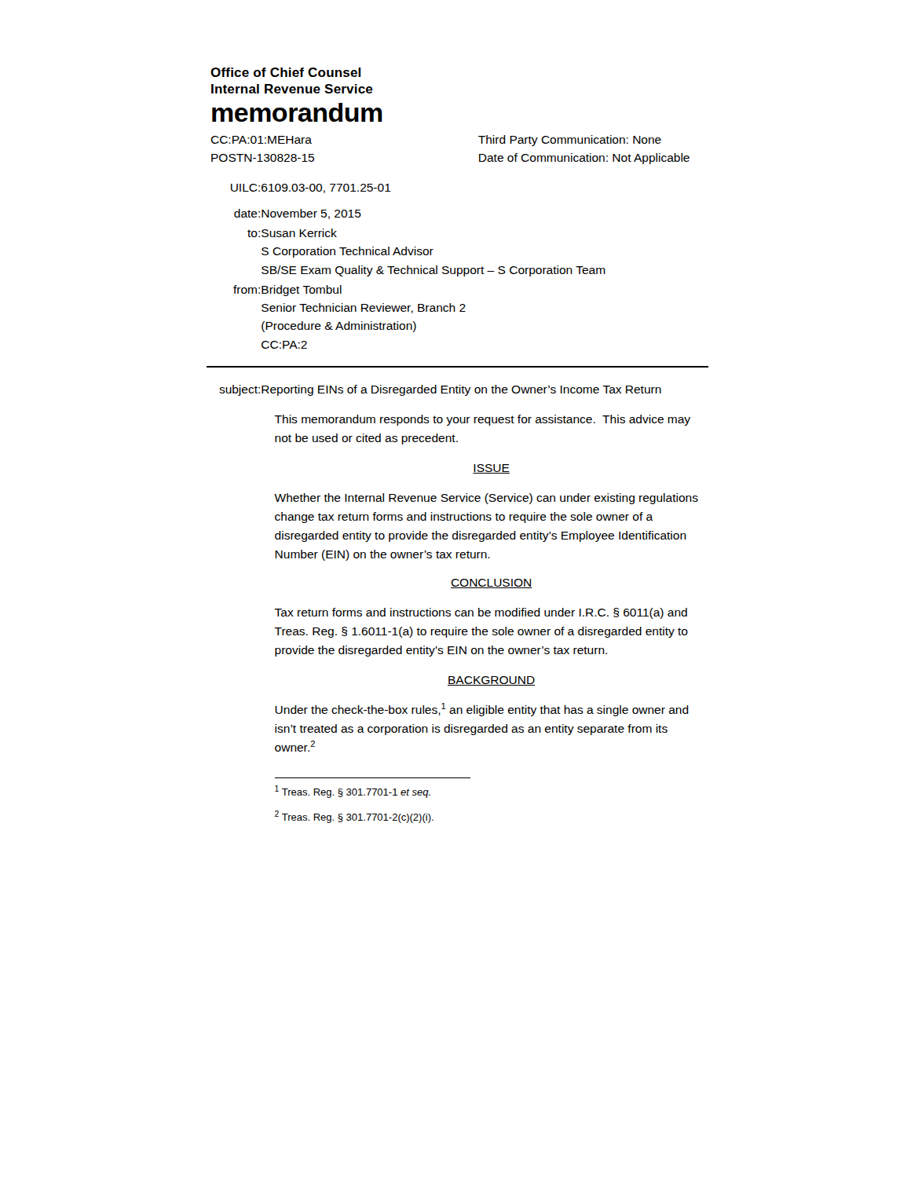Office of Chief Counsel
Internal Revenue Service
memorandum
| CC:PA:01:MEHara | Third Party Communication: None |
| POSTN-130828-15 | Date of Communication: Not Applicable |
| UILC: | 6109.03-00, 7701.25-01 |
| date: | November 5, 2015 |
| to: | Susan Kerrick S Corporation Technical Advisor SB/SE Exam Quality & Technical Support – S Corporation Team |
| from: | Bridget Tombul Senior Technician Reviewer, Branch 2 (Procedure & Administration) CC:PA:2 |
| subject: | Reporting EINs of a Disregarded Entity on the Owner’s Income Tax Return |
This memorandum responds to your request for assistance. This advice may not be used or cited as precedent.
ISSUE
Whether the Internal Revenue Service (Service) can under existing regulations change tax return forms and instructions to require the sole owner of a disregarded entity to provide the disregarded entity’s Employee Identification Number (EIN) on the owner’s tax return.
CONCLUSION
Tax return forms and instructions can be modified under I.R.C. § 6011(a) and Treas. Reg. § 1.6011-1(a) to require the sole owner of a disregarded entity to provide the disregarded entity’s EIN on the owner’s tax return.
BACKGROUND
Under the check-the-box rules,1 an eligible entity that has a single owner and isn’t treated as a corporation is disregarded as an entity separate from its owner.2
1 Treas. Reg. § 301.7701-1 et seq.
2 Treas. Reg. § 301.7701-2(c)(2)(i).